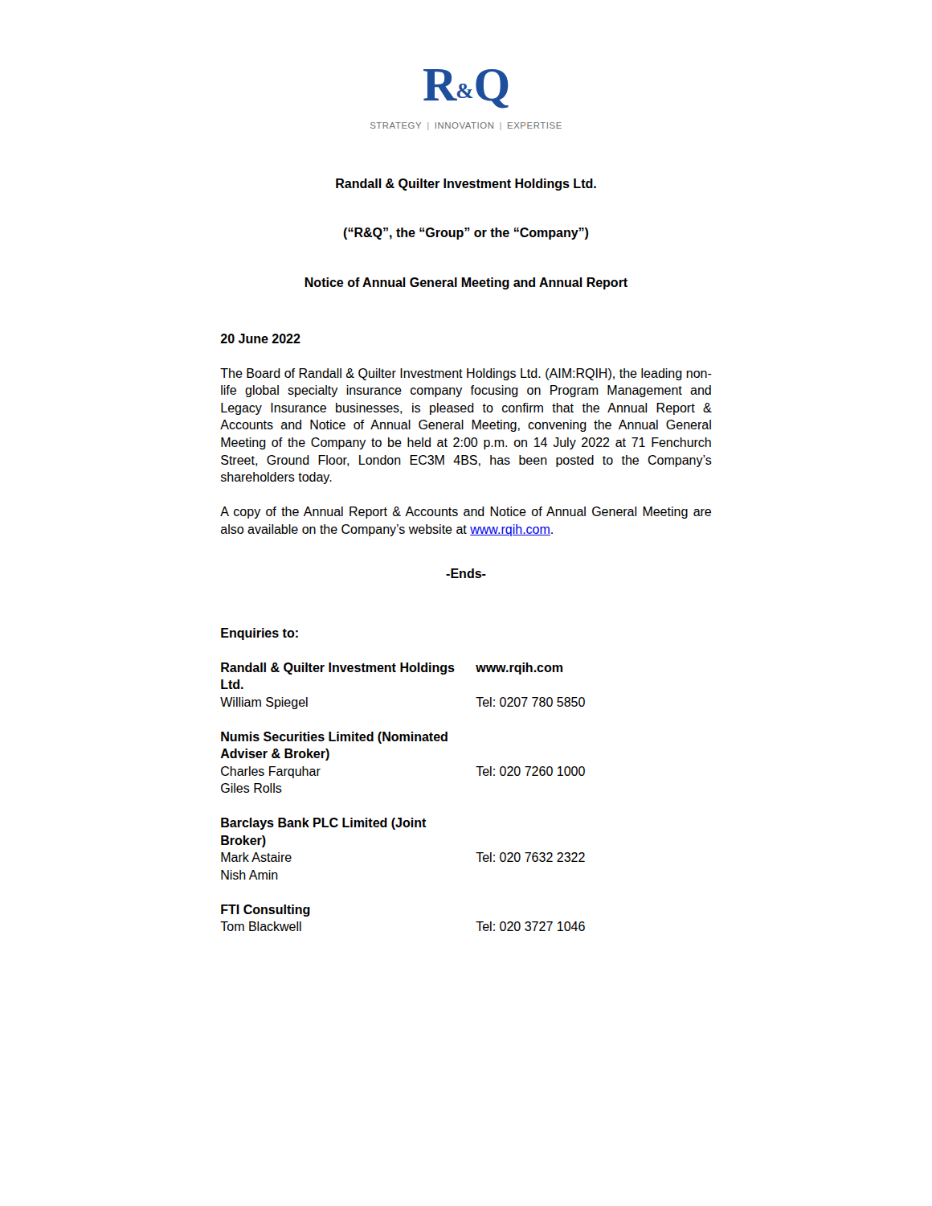R&Q
STRATEGY|INNOVATION|EXPERTISE
Randall & Quilter Investment Holdings Ltd.
(“R&Q”, the “Group” or the “Company”)
Notice of Annual General Meeting and Annual Report
20 June 2022
The Board of Randall & Quilter Investment Holdings Ltd. (AIM:RQIH), the leading non-life global specialty insurance company focusing on Program Management and Legacy Insurance businesses, is pleased to confirm that the Annual Report & Accounts and Notice of Annual General Meeting, convening the Annual General Meeting of the Company to be held at 2:00 p.m. on 14 July 2022 at 71 Fenchurch Street, Ground Floor, London EC3M 4BS, has been posted to the Company’s shareholders today.
A copy of the Annual Report & Accounts and Notice of Annual General Meeting are also available on the Company’s website at www.rqih.com.
-Ends-
Enquiries to:
| Randall & Quilter Investment Holdings Ltd. | www.rqih.com |
| William Spiegel | Tel: 0207 780 5850 |
| Numis Securities Limited (Nominated Adviser & Broker) | |
| Charles Farquhar | Tel: 020 7260 1000 |
| Giles Rolls | |
| Barclays Bank PLC Limited (Joint Broker) | |
| Mark Astaire | Tel: 020 7632 2322 |
| Nish Amin | |
| FTI Consulting | |
| Tom Blackwell | Tel: 020 3727 1046 |